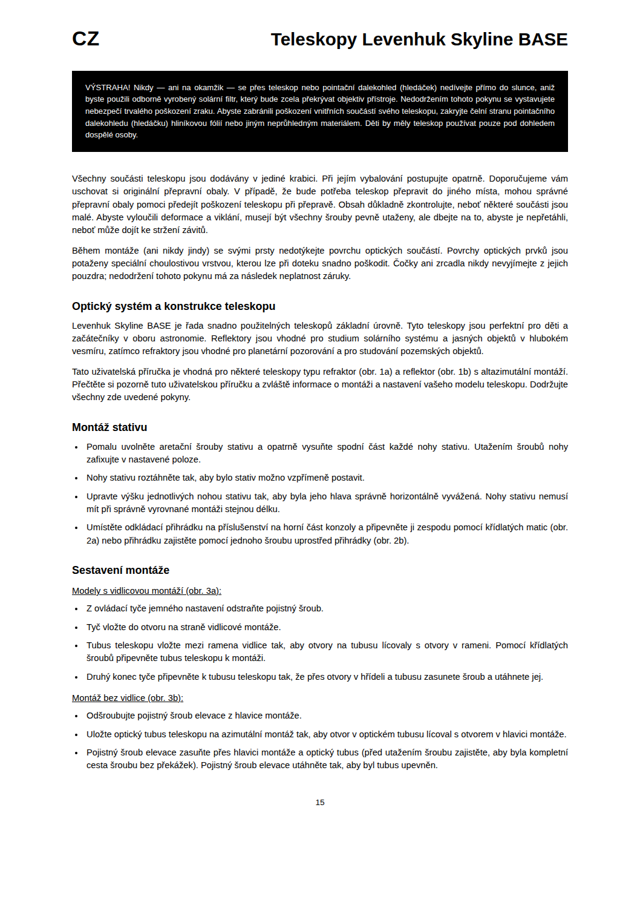CZ
Teleskopy Levenhuk Skyline BASE
VÝSTRAHA! Nikdy — ani na okamžik — se přes teleskop nebo pointační dalekohled (hledáček) nedívejte přímo do slunce, aniž byste použili odborně vyrobený solární filtr, který bude zcela překrývat objektiv přístroje. Nedodržením tohoto pokynu se vystavujete nebezpečí trvalého poškození zraku. Abyste zabránili poškození vnitřních součástí svého teleskopu, zakryjte čelní stranu pointačního dalekohledu (hledáčku) hliníkovou fólií nebo jiným neprůhledným materiálem. Děti by měly teleskop používat pouze pod dohledem dospělé osoby.
Všechny součásti teleskopu jsou dodávány v jediné krabici. Při jejím vybalování postupujte opatrně. Doporučujeme vám uschovat si originální přepravní obaly. V případě, že bude potřeba teleskop přepravit do jiného místa, mohou správné přepravní obaly pomoci předejít poškození teleskopu při přepravě. Obsah důkladně zkontrolujte, neboť některé součásti jsou malé. Abyste vyloučili deformace a viklání, musejí být všechny šrouby pevně utaženy, ale dbejte na to, abyste je nepřetáhli, neboť může dojít ke stržení závitů.
Během montáže (ani nikdy jindy) se svými prsty nedotýkejte povrchu optických součástí. Povrchy optických prvků jsou potaženy speciální choulostivou vrstvou, kterou lze při doteku snadno poškodit. Čočky ani zrcadla nikdy nevyjímejte z jejich pouzdra; nedodržení tohoto pokynu má za následek neplatnost záruky.
Optický systém a konstrukce teleskopu
Levenhuk Skyline BASE je řada snadno použitelných teleskopů základní úrovně. Tyto teleskopy jsou perfektní pro děti a začátečníky v oboru astronomie. Reflektory jsou vhodné pro studium solárního systému a jasných objektů v hlubokém vesmíru, zatímco refraktory jsou vhodné pro planetární pozorování a pro studování pozemských objektů.
Tato uživatelská příručka je vhodná pro některé teleskopy typu refraktor (obr. 1a) a reflektor (obr. 1b) s altazimutální montáží. Přečtěte si pozorně tuto uživatelskou příručku a zvláště informace o montáži a nastavení vašeho modelu teleskopu. Dodržujte všechny zde uvedené pokyny.
Montáž stativu
Pomalu uvolněte aretační šrouby stativu a opatrně vysuňte spodní část každé nohy stativu. Utažením šroubů nohy zafixujte v nastavené poloze.
Nohy stativu roztáhněte tak, aby bylo stativ možno vzpřímeně postavit.
Upravte výšku jednotlivých nohou stativu tak, aby byla jeho hlava správně horizontálně vyvážená. Nohy stativu nemusí mít při správně vyrovnané montáži stejnou délku.
Umístěte odkládací přihrádku na příslušenství na horní část konzoly a připevněte ji zespodu pomocí křídlatých matic (obr. 2a) nebo přihrádku zajistěte pomocí jednoho šroubu uprostřed přihrádky (obr. 2b).
Sestavení montáže
Modely s vidlicovou montáží (obr. 3a):
Z ovládací tyče jemného nastavení odstraňte pojistný šroub.
Tyč vložte do otvoru na straně vidlicové montáže.
Tubus teleskopu vložte mezi ramena vidlice tak, aby otvory na tubusu lícovaly s otvory v rameni. Pomocí křídlatých šroubů připevněte tubus teleskopu k montáži.
Druhý konec tyče připevněte k tubusu teleskopu tak, že přes otvory v hřídeli a tubusu zasunete šroub a utáhnete jej.
Montáž bez vidlice (obr. 3b):
Odšroubujte pojistný šroub elevace z hlavice montáže.
Uložte optický tubus teleskopu na azimutální montáž tak, aby otvor v optickém tubusu lícoval s otvorem v hlavici montáže.
Pojistný šroub elevace zasuňte přes hlavici montáže a optický tubus (před utažením šroubu zajistěte, aby byla kompletní cesta šroubu bez překážek). Pojistný šroub elevace utáhněte tak, aby byl tubus upevněn.
15